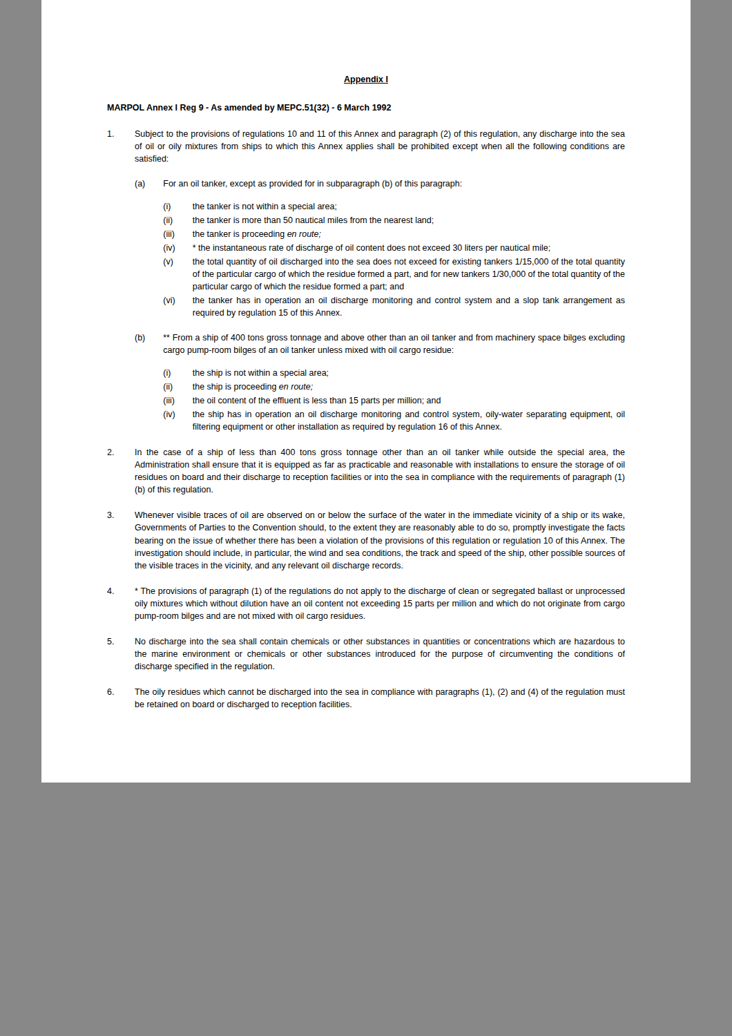Appendix I
MARPOL Annex I Reg 9 - As amended by MEPC.51(32) - 6 March 1992
1. Subject to the provisions of regulations 10 and 11 of this Annex and paragraph (2) of this regulation, any discharge into the sea of oil or oily mixtures from ships to which this Annex applies shall be prohibited except when all the following conditions are satisfied:
(a) For an oil tanker, except as provided for in subparagraph (b) of this paragraph:
(i) the tanker is not within a special area;
(ii) the tanker is more than 50 nautical miles from the nearest land;
(iii) the tanker is proceeding en route;
(iv)* the instantaneous rate of discharge of oil content does not exceed 30 liters per nautical mile;
(v) the total quantity of oil discharged into the sea does not exceed for existing tankers 1/15,000 of the total quantity of the particular cargo of which the residue formed a part, and for new tankers 1/30,000 of the total quantity of the particular cargo of which the residue formed a part; and
(vi) the tanker has in operation an oil discharge monitoring and control system and a slop tank arrangement as required by regulation 15 of this Annex.
(b) ** From a ship of 400 tons gross tonnage and above other than an oil tanker and from machinery space bilges excluding cargo pump-room bilges of an oil tanker unless mixed with oil cargo residue:
(i) the ship is not within a special area;
(ii) the ship is proceeding en route;
(iii) the oil content of the effluent is less than 15 parts per million; and
(iv) the ship has in operation an oil discharge monitoring and control system, oily-water separating equipment, oil filtering equipment or other installation as required by regulation 16 of this Annex.
2. In the case of a ship of less than 400 tons gross tonnage other than an oil tanker while outside the special area, the Administration shall ensure that it is equipped as far as practicable and reasonable with installations to ensure the storage of oil residues on board and their discharge to reception facilities or into the sea in compliance with the requirements of paragraph (1)(b) of this regulation.
3. Whenever visible traces of oil are observed on or below the surface of the water in the immediate vicinity of a ship or its wake, Governments of Parties to the Convention should, to the extent they are reasonably able to do so, promptly investigate the facts bearing on the issue of whether there has been a violation of the provisions of this regulation or regulation 10 of this Annex. The investigation should include, in particular, the wind and sea conditions, the track and speed of the ship, other possible sources of the visible traces in the vicinity, and any relevant oil discharge records.
4. * The provisions of paragraph (1) of the regulations do not apply to the discharge of clean or segregated ballast or unprocessed oily mixtures which without dilution have an oil content not exceeding 15 parts per million and which do not originate from cargo pump-room bilges and are not mixed with oil cargo residues.
5. No discharge into the sea shall contain chemicals or other substances in quantities or concentrations which are hazardous to the marine environment or chemicals or other substances introduced for the purpose of circumventing the conditions of discharge specified in the regulation.
6. The oily residues which cannot be discharged into the sea in compliance with paragraphs (1), (2) and (4) of the regulation must be retained on board or discharged to reception facilities.